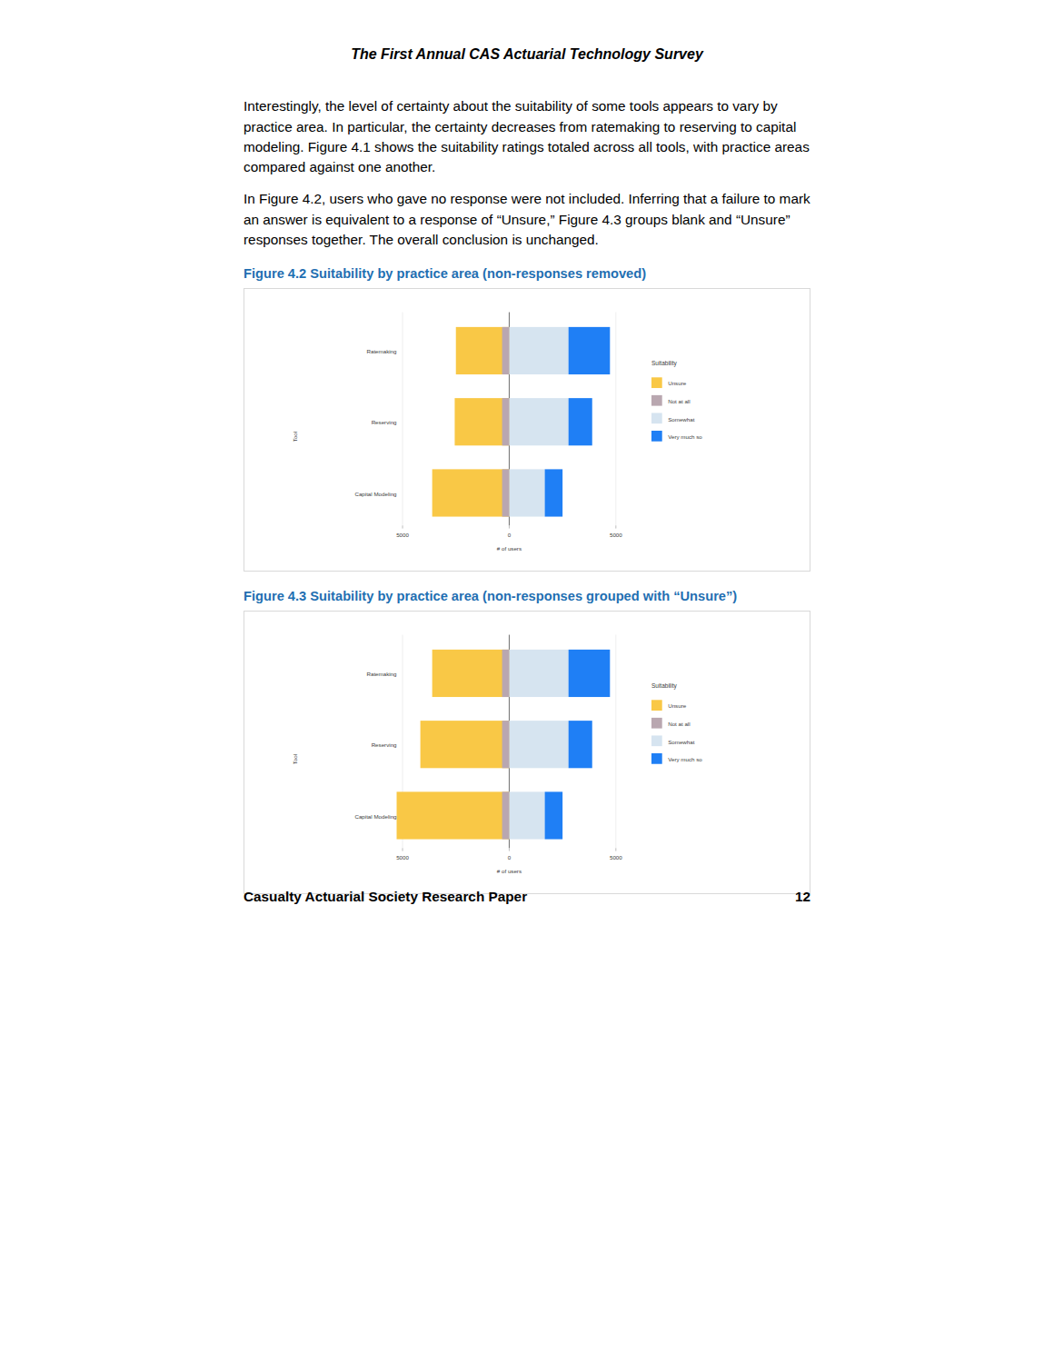The First Annual CAS Actuarial Technology Survey
Interestingly, the level of certainty about the suitability of some tools appears to vary by practice area. In particular, the certainty decreases from ratemaking to reserving to capital modeling. Figure 4.1 shows the suitability ratings totaled across all tools, with practice areas compared against one another.
In Figure 4.2, users who gave no response were not included. Inferring that a failure to mark an answer is equivalent to a response of “Unsure,” Figure 4.3 groups blank and “Unsure” responses together. The overall conclusion is unchanged.
Figure 4.2 Suitability by practice area (non-responses removed)
Tool Ratemaking Reserving Capital Modeling 5000 0 5000 # of users Suitability Unsure Not at all Somewhat Very much so
Figure 4.3 Suitability by practice area (non-responses grouped with “Unsure”)
Tool Ratemaking Reserving Capital Modeling 5000 0 5000 # of users Suitability Unsure Not at all Somewhat Very much so
Casualty Actuarial Society Research Paper 12